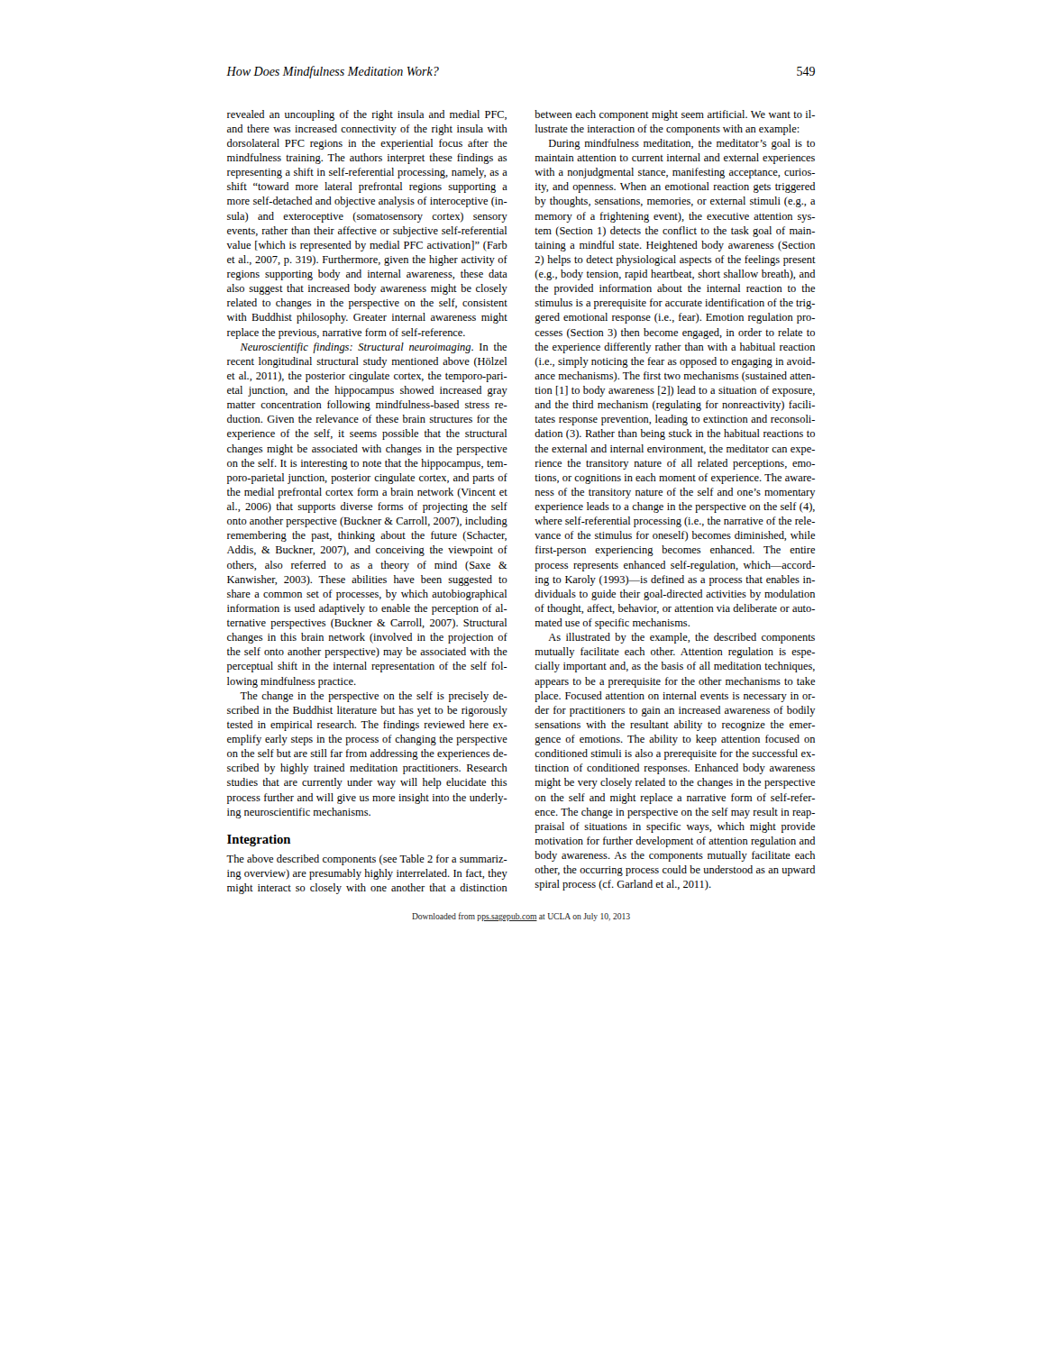How Does Mindfulness Meditation Work? 549
revealed an uncoupling of the right insula and medial PFC, and there was increased connectivity of the right insula with dorsolateral PFC regions in the experiential focus after the mindfulness training. The authors interpret these findings as representing a shift in self-referential processing, namely, as a shift “toward more lateral prefrontal regions supporting a more self-detached and objective analysis of interoceptive (insula) and exteroceptive (somatosensory cortex) sensory events, rather than their affective or subjective self-referential value [which is represented by medial PFC activation]” (Farb et al., 2007, p. 319). Furthermore, given the higher activity of regions supporting body and internal awareness, these data also suggest that increased body awareness might be closely related to changes in the perspective on the self, consistent with Buddhist philosophy. Greater internal awareness might replace the previous, narrative form of self-reference.
Neuroscientific findings: Structural neuroimaging. In the recent longitudinal structural study mentioned above (Hölzel et al., 2011), the posterior cingulate cortex, the temporo-parietal junction, and the hippocampus showed increased gray matter concentration following mindfulness-based stress reduction. Given the relevance of these brain structures for the experience of the self, it seems possible that the structural changes might be associated with changes in the perspective on the self. It is interesting to note that the hippocampus, temporo-parietal junction, posterior cingulate cortex, and parts of the medial prefrontal cortex form a brain network (Vincent et al., 2006) that supports diverse forms of projecting the self onto another perspective (Buckner & Carroll, 2007), including remembering the past, thinking about the future (Schacter, Addis, & Buckner, 2007), and conceiving the viewpoint of others, also referred to as a theory of mind (Saxe & Kanwisher, 2003). These abilities have been suggested to share a common set of processes, by which autobiographical information is used adaptively to enable the perception of alternative perspectives (Buckner & Carroll, 2007). Structural changes in this brain network (involved in the projection of the self onto another perspective) may be associated with the perceptual shift in the internal representation of the self following mindfulness practice.
The change in the perspective on the self is precisely described in the Buddhist literature but has yet to be rigorously tested in empirical research. The findings reviewed here exemplify early steps in the process of changing the perspective on the self but are still far from addressing the experiences described by highly trained meditation practitioners. Research studies that are currently under way will help elucidate this process further and will give us more insight into the underlying neuroscientific mechanisms.
Integration
The above described components (see Table 2 for a summarizing overview) are presumably highly interrelated. In fact, they might interact so closely with one another that a distinction between each component might seem artificial. We want to illustrate the interaction of the components with an example:
During mindfulness meditation, the meditator’s goal is to maintain attention to current internal and external experiences with a nonjudgmental stance, manifesting acceptance, curiosity, and openness. When an emotional reaction gets triggered by thoughts, sensations, memories, or external stimuli (e.g., a memory of a frightening event), the executive attention system (Section 1) detects the conflict to the task goal of maintaining a mindful state. Heightened body awareness (Section 2) helps to detect physiological aspects of the feelings present (e.g., body tension, rapid heartbeat, short shallow breath), and the provided information about the internal reaction to the stimulus is a prerequisite for accurate identification of the triggered emotional response (i.e., fear). Emotion regulation processes (Section 3) then become engaged, in order to relate to the experience differently rather than with a habitual reaction (i.e., simply noticing the fear as opposed to engaging in avoidance mechanisms). The first two mechanisms (sustained attention [1] to body awareness [2]) lead to a situation of exposure, and the third mechanism (regulating for nonreactivity) facilitates response prevention, leading to extinction and reconsolidation (3). Rather than being stuck in the habitual reactions to the external and internal environment, the meditator can experience the transitory nature of all related perceptions, emotions, or cognitions in each moment of experience. The awareness of the transitory nature of the self and one’s momentary experience leads to a change in the perspective on the self (4), where self-referential processing (i.e., the narrative of the relevance of the stimulus for oneself) becomes diminished, while first-person experiencing becomes enhanced. The entire process represents enhanced self-regulation, which—according to Karoly (1993)—is defined as a process that enables individuals to guide their goal-directed activities by modulation of thought, affect, behavior, or attention via deliberate or automated use of specific mechanisms.
As illustrated by the example, the described components mutually facilitate each other. Attention regulation is especially important and, as the basis of all meditation techniques, appears to be a prerequisite for the other mechanisms to take place. Focused attention on internal events is necessary in order for practitioners to gain an increased awareness of bodily sensations with the resultant ability to recognize the emergence of emotions. The ability to keep attention focused on conditioned stimuli is also a prerequisite for the successful extinction of conditioned responses. Enhanced body awareness might be very closely related to the changes in the perspective on the self and might replace a narrative form of self-reference. The change in perspective on the self may result in reappraisal of situations in specific ways, which might provide motivation for further development of attention regulation and body awareness. As the components mutually facilitate each other, the occurring process could be understood as an upward spiral process (cf. Garland et al., 2011).
Downloaded from pps.sagepub.com at UCLA on July 10, 2013